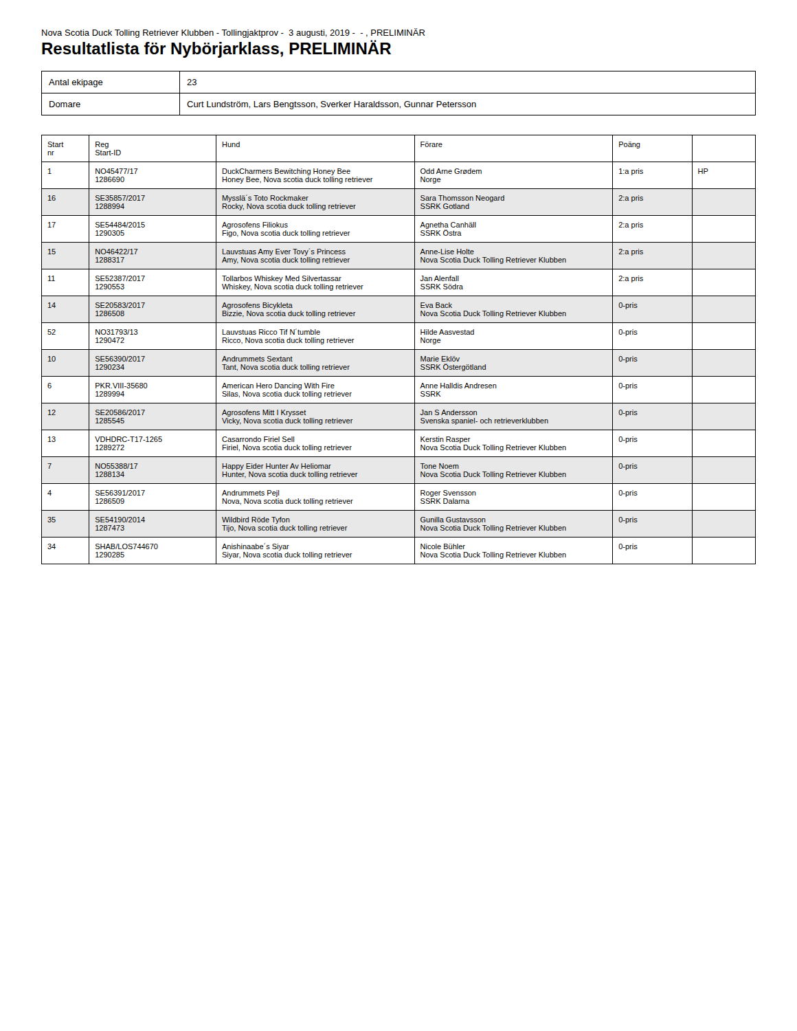Nova Scotia Duck Tolling Retriever Klubben - Tollingjaktprov - 3 augusti, 2019 - - , PRELIMINÄR
Resultatlista för Nybörjarklass, PRELIMINÄR
| Antal ekipage | 23 |
| Domare | Curt Lundström, Lars Bengtsson, Sverker Haraldsson, Gunnar Petersson |
| Start nr | Reg Start-ID | Hund | Förare | Poäng | |
| --- | --- | --- | --- | --- | --- |
| 1 | NO45477/17 1286690 | DuckCharmers Bewitching Honey Bee Honey Bee, Nova scotia duck tolling retriever | Odd Arne Grødem Norge | 1:a pris | HP |
| 16 | SE35857/2017 1288994 | Mysslä´s Toto Rockmaker Rocky, Nova scotia duck tolling retriever | Sara Thomsson Neogard SSRK Gotland | 2:a pris | |
| 17 | SE54484/2015 1290305 | Agrosofens Filiokus Figo, Nova scotia duck tolling retriever | Agnetha Canhäll SSRK Östra | 2:a pris | |
| 15 | NO46422/17 1288317 | Lauvstuas Amy Ever Tovy´s Princess Amy, Nova scotia duck tolling retriever | Anne-Lise Holte Nova Scotia Duck Tolling Retriever Klubben | 2:a pris | |
| 11 | SE52387/2017 1290553 | Tollarbos Whiskey Med Silvertassar Whiskey, Nova scotia duck tolling retriever | Jan Alenfall SSRK Södra | 2:a pris | |
| 14 | SE20583/2017 1286508 | Agrosofens Bicykleta Bizzie, Nova scotia duck tolling retriever | Eva Back Nova Scotia Duck Tolling Retriever Klubben | 0-pris | |
| 52 | NO31793/13 1290472 | Lauvstuas Ricco Tif N´tumble Ricco, Nova scotia duck tolling retriever | Hilde Aasvestad Norge | 0-pris | |
| 10 | SE56390/2017 1290234 | Andrummets Sextant Tant, Nova scotia duck tolling retriever | Marie Eklöv SSRK Östergötland | 0-pris | |
| 6 | PKR.VIII-35680 1289994 | American Hero Dancing With Fire Silas, Nova scotia duck tolling retriever | Anne Halldis Andresen SSRK | 0-pris | |
| 12 | SE20586/2017 1285545 | Agrosofens Mitt I Krysset Vicky, Nova scotia duck tolling retriever | Jan S Andersson Svenska spaniel- och retrieverklubben | 0-pris | |
| 13 | VDHDRC-T17-1265 1289272 | Casarrondo Firiel Sell Firiel, Nova scotia duck tolling retriever | Kerstin Rasper Nova Scotia Duck Tolling Retriever Klubben | 0-pris | |
| 7 | NO55388/17 1288134 | Happy Eider Hunter Av Heliomar Hunter, Nova scotia duck tolling retriever | Tone Noem Nova Scotia Duck Tolling Retriever Klubben | 0-pris | |
| 4 | SE56391/2017 1286509 | Andrummets Pejl Nova, Nova scotia duck tolling retriever | Roger Svensson SSRK Dalarna | 0-pris | |
| 35 | SE54190/2014 1287473 | Wildbird Röde Tyfon Tijo, Nova scotia duck tolling retriever | Gunilla Gustavsson Nova Scotia Duck Tolling Retriever Klubben | 0-pris | |
| 34 | SHAB/LOS744670 1290285 | Anishinaabe´s Siyar Siyar, Nova scotia duck tolling retriever | Nicole Bühler Nova Scotia Duck Tolling Retriever Klubben | 0-pris | |